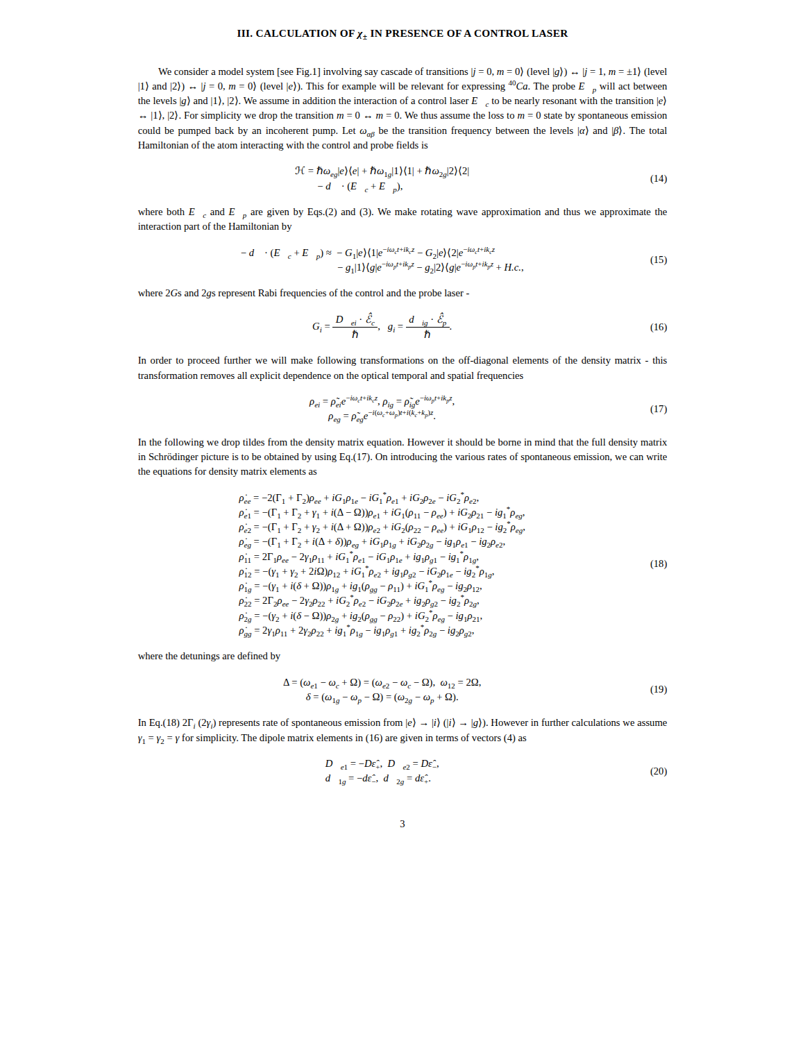III. CALCULATION OF χ± IN PRESENCE OF A CONTROL LASER
We consider a model system [see Fig.1] involving say cascade of transitions |j = 0, m = 0⟩ (level |g⟩) ↔ |j = 1, m = ±1⟩ (level |1⟩ and |2⟩) ↔ |j = 0, m = 0⟩ (level |e⟩). This for example will be relevant for expressing 40Ca. The probe E⃗p will act between the levels |g⟩ and |1⟩, |2⟩. We assume in addition the interaction of a control laser E⃗c to be nearly resonant with the transition |e⟩ ↔ |1⟩, |2⟩. For simplicity we drop the transition m = 0 ↔ m = 0. We thus assume the loss to m = 0 state by spontaneous emission could be pumped back by an incoherent pump. Let ωαβ be the transition frequency between the levels |α⟩ and |β⟩. The total Hamiltonian of the atom interacting with the control and probe fields is
ℋ = ℏωeg|e⟩⟨e| + ℏω1g|1⟩⟨1| + ℏω2g|2⟩⟨2|
− d⃗ · (E⃗c + E⃗p),
(14)
where both E⃗c and E⃗p are given by Eqs.(2) and (3). We make rotating wave approximation and thus we approximate the interaction part of the Hamiltonian by
− d⃗ · (E⃗c + E⃗p) ≈ − G1|e⟩⟨1|e−iωct+ikcz − G2|e⟩⟨2|e−iωct+ikcz
− g1|1⟩⟨g|e−iωpt+ikpz − g2|2⟩⟨g|e−iωpt+ikpz + H.c.,
(15)
where 2Gs and 2gs represent Rabi frequencies of the control and the probe laser -
Gi = D⃗ei · ℰ̂c ℏ, gi = d⃗ig · ℰ̂p ℏ.
(16)
In order to proceed further we will make following transformations on the off-diagonal elements of the density matrix - this transformation removes all explicit dependence on the optical temporal and spatial frequencies
ρei = ρ̃eie−iωct+ikcz, ρig = ρ̃ige−iωpt+ikpz,
ρeg = ρ̃ege−i(ωc+ωp)t+i(kc+kp)z.
(17)
In the following we drop tildes from the density matrix equation. However it should be borne in mind that the full density matrix in Schrödinger picture is to be obtained by using Eq.(17). On introducing the various rates of spontaneous emission, we can write the equations for density matrix elements as
ρ̇ee = −2(Γ1 + Γ2)ρee + iG1ρ1e − iG1*ρe1 + iG2ρ2e − iG2*ρe2,
ρ̇e1 = −(Γ1 + Γ2 + γ1 + i(Δ − Ω))ρe1 + iG1(ρ11 − ρee) + iG2ρ21 − ig1*ρeg,
ρ̇e2 = −(Γ1 + Γ2 + γ2 + i(Δ + Ω))ρe2 + iG2(ρ22 − ρee) + iG1ρ12 − ig2*ρeg,
ρ̇eg = −(Γ1 + Γ2 + i(Δ + δ))ρeg + iG1ρ1g + iG2ρ2g − ig1ρe1 − ig2ρe2,
ρ̇11 = 2Γ1ρee − 2γ1ρ11 + iG1*ρe1 − iG1ρ1e + ig1ρg1 − ig1*ρ1g,
ρ̇12 = −(γ1 + γ2 + 2i Ω)ρ12 + iG1*ρe2 + ig1ρg2 − iG2ρ1e − ig2*ρ1g,
ρ̇1g = −(γ1 + i(δ + Ω))ρ1g + ig1(ρgg − ρ11) + iG1*ρeg − ig2ρ12,
ρ̇22 = 2Γ2ρee − 2γ2ρ22 + iG2*ρe2 − iG2ρ2e + ig2ρg2 − ig2*ρ2g,
ρ̇2g = −(γ2 + i(δ − Ω))ρ2g + ig2(ρgg − ρ22) + iG2*ρeg − ig1ρ21,
ρ̇gg = 2γ1ρ11 + 2γ2ρ22 + ig1*ρ1g − ig1ρg1 + ig2*ρ2g − ig2ρg2,
(18)
where the detunings are defined by
Δ = (ωe1 − ωc + Ω) = (ωe2 − ωc − Ω), ω12 = 2Ω,
δ = (ω1g − ωp − Ω) = (ω2g − ωp + Ω).
(19)
In Eq.(18) 2Γi (2γi) represents rate of spontaneous emission from |e⟩ → |i⟩ (|i⟩ → |g⟩). However in further calculations we assume γ1 = γ2 = γ for simplicity. The dipole matrix elements in (16) are given in terms of vectors (4) as
D⃗e1 = −Dε̂+, D⃗e2 = Dε̂−,
d⃗1g = −dε̂−, d⃗2g = dε̂+.
(20)
3